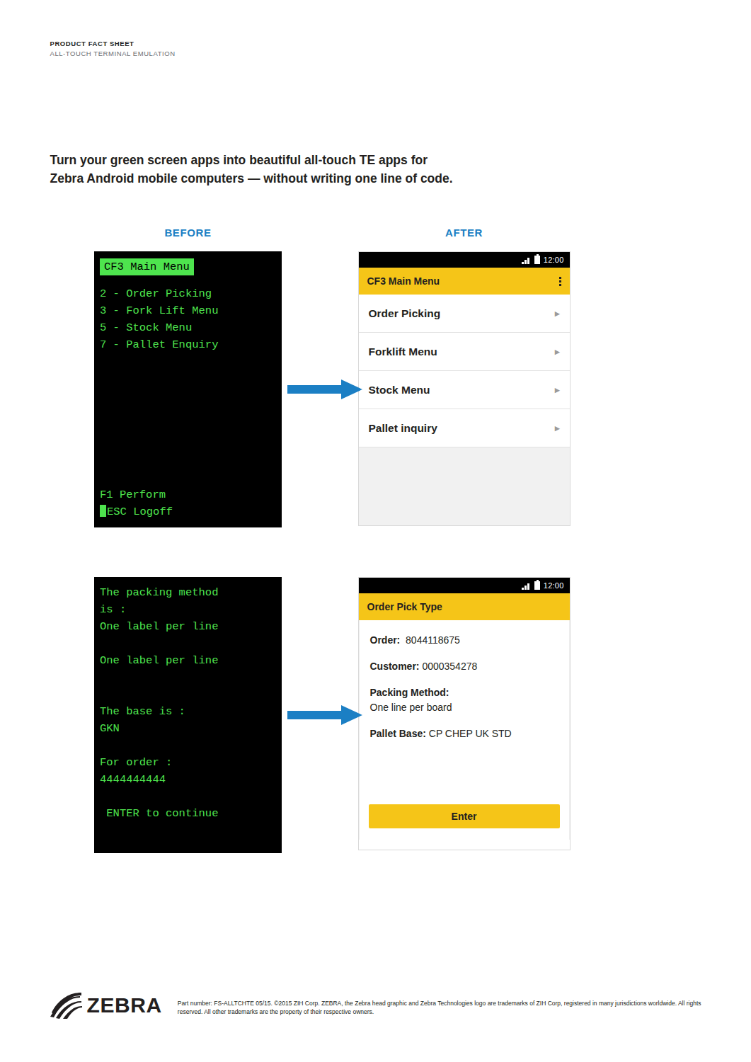PRODUCT FACT SHEET
ALL-TOUCH TERMINAL EMULATION
Turn your green screen apps into beautiful all-touch TE apps for
Zebra Android mobile computers — without writing one line of code.
BEFORE AFTER
CF3 Main Menu
2 - Order Picking
3 - Fork Lift Menu
5 - Stock Menu
7 - Pallet Enquiry
F1 Perform
ESC Logoff
12:00
CF3 Main Menu
Order Picking▸
Forklift Menu▸
Stock Menu▸
Pallet inquiry▸
The packing method
is :
One label per line
One label per line
The base is :
GKN
For order :
4444444444
ENTER to continue
12:00
Order Pick Type
Order: 8044118675
Customer: 0000354278
Packing Method:
One line per board
Pallet Base: CP CHEP UK STD
Enter
ZEBRA
Part number: FS-ALLTCHTE 05/15. ©2015 ZIH Corp. ZEBRA, the Zebra head graphic and Zebra Technologies logo are trademarks of ZIH Corp, registered in many jurisdictions worldwide. All rights reserved. All other trademarks are the property of their respective owners.